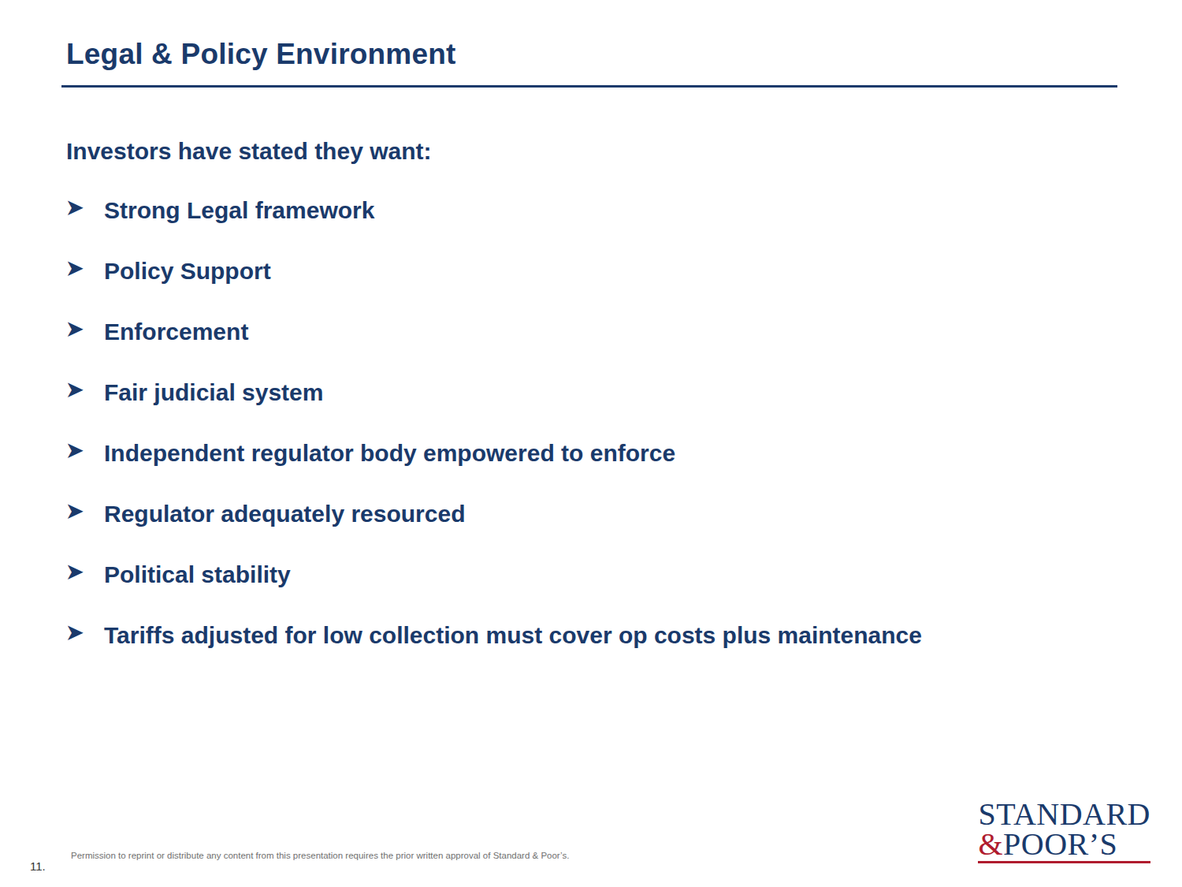Legal & Policy Environment
Investors have stated they want:
Strong Legal framework
Policy Support
Enforcement
Fair judicial system
Independent regulator body empowered to enforce
Regulator adequately resourced
Political stability
Tariffs adjusted for low collection must cover op costs plus maintenance
Permission to reprint or distribute any content from this presentation requires the prior written approval of Standard & Poor’s.
11.
STANDARD &POOR’S